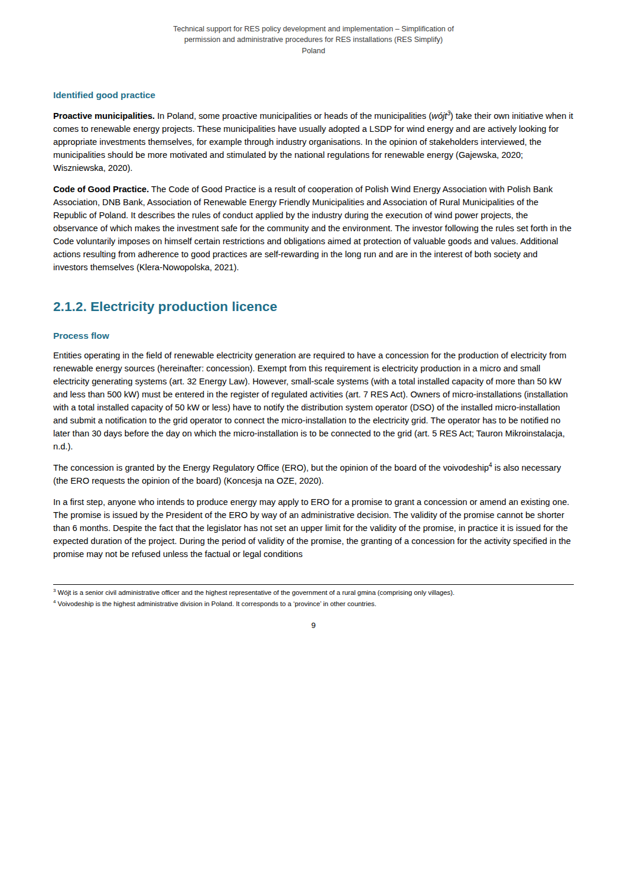Technical support for RES policy development and implementation – Simplification of
permission and administrative procedures for RES installations (RES Simplify)
Poland
Identified good practice
Proactive municipalities. In Poland, some proactive municipalities or heads of the municipalities (wójt3) take their own initiative when it comes to renewable energy projects. These municipalities have usually adopted a LSDP for wind energy and are actively looking for appropriate investments themselves, for example through industry organisations. In the opinion of stakeholders interviewed, the municipalities should be more motivated and stimulated by the national regulations for renewable energy (Gajewska, 2020; Wiszniewska, 2020).
Code of Good Practice. The Code of Good Practice is a result of cooperation of Polish Wind Energy Association with Polish Bank Association, DNB Bank, Association of Renewable Energy Friendly Municipalities and Association of Rural Municipalities of the Republic of Poland. It describes the rules of conduct applied by the industry during the execution of wind power projects, the observance of which makes the investment safe for the community and the environment. The investor following the rules set forth in the Code voluntarily imposes on himself certain restrictions and obligations aimed at protection of valuable goods and values. Additional actions resulting from adherence to good practices are self-rewarding in the long run and are in the interest of both society and investors themselves (Klera-Nowopolska, 2021).
2.1.2. Electricity production licence
Process flow
Entities operating in the field of renewable electricity generation are required to have a concession for the production of electricity from renewable energy sources (hereinafter: concession). Exempt from this requirement is electricity production in a micro and small electricity generating systems (art. 32 Energy Law). However, small-scale systems (with a total installed capacity of more than 50 kW and less than 500 kW) must be entered in the register of regulated activities (art. 7 RES Act). Owners of micro-installations (installation with a total installed capacity of 50 kW or less) have to notify the distribution system operator (DSO) of the installed micro-installation and submit a notification to the grid operator to connect the micro-installation to the electricity grid. The operator has to be notified no later than 30 days before the day on which the micro-installation is to be connected to the grid (art. 5 RES Act; Tauron Mikroinstalacja, n.d.).
The concession is granted by the Energy Regulatory Office (ERO), but the opinion of the board of the voivodeship4 is also necessary (the ERO requests the opinion of the board) (Koncesja na OZE, 2020).
In a first step, anyone who intends to produce energy may apply to ERO for a promise to grant a concession or amend an existing one. The promise is issued by the President of the ERO by way of an administrative decision. The validity of the promise cannot be shorter than 6 months. Despite the fact that the legislator has not set an upper limit for the validity of the promise, in practice it is issued for the expected duration of the project. During the period of validity of the promise, the granting of a concession for the activity specified in the promise may not be refused unless the factual or legal conditions
3 Wójt is a senior civil administrative officer and the highest representative of the government of a rural gmina (comprising only villages).
4 Voivodeship is the highest administrative division in Poland. It corresponds to a ‘province’ in other countries.
9